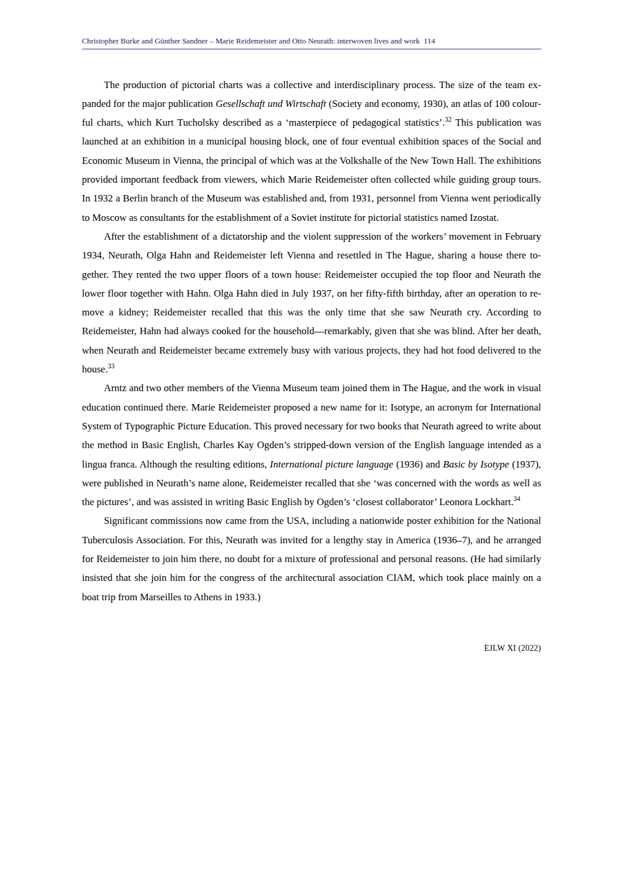Christopher Burke and Günther Sandner – Marie Reidemeister and Otto Neurath: interwoven lives and work 114
The production of pictorial charts was a collective and interdisciplinary process. The size of the team expanded for the major publication Gesellschaft und Wirtschaft (Society and economy, 1930), an atlas of 100 colourful charts, which Kurt Tucholsky described as a ‘masterpiece of pedagogical statistics’.32 This publication was launched at an exhibition in a municipal housing block, one of four eventual exhibition spaces of the Social and Economic Museum in Vienna, the principal of which was at the Volkshalle of the New Town Hall. The exhibitions provided important feedback from viewers, which Marie Reidemeister often collected while guiding group tours. In 1932 a Berlin branch of the Museum was established and, from 1931, personnel from Vienna went periodically to Moscow as consultants for the establishment of a Soviet institute for pictorial statistics named Izostat.
After the establishment of a dictatorship and the violent suppression of the workers’ movement in February 1934, Neurath, Olga Hahn and Reidemeister left Vienna and resettled in The Hague, sharing a house there together. They rented the two upper floors of a town house: Reidemeister occupied the top floor and Neurath the lower floor together with Hahn. Olga Hahn died in July 1937, on her fifty-fifth birthday, after an operation to remove a kidney; Reidemeister recalled that this was the only time that she saw Neurath cry. According to Reidemeister, Hahn had always cooked for the household—remarkably, given that she was blind. After her death, when Neurath and Reidemeister became extremely busy with various projects, they had hot food delivered to the house.33
Arntz and two other members of the Vienna Museum team joined them in The Hague, and the work in visual education continued there. Marie Reidemeister proposed a new name for it: Isotype, an acronym for International System of Typographic Picture Education. This proved necessary for two books that Neurath agreed to write about the method in Basic English, Charles Kay Ogden’s stripped-down version of the English language intended as a lingua franca. Although the resulting editions, International picture language (1936) and Basic by Isotype (1937), were published in Neurath’s name alone, Reidemeister recalled that she ‘was concerned with the words as well as the pictures’, and was assisted in writing Basic English by Ogden’s ‘closest collaborator’ Leonora Lockhart.34
Significant commissions now came from the USA, including a nationwide poster exhibition for the National Tuberculosis Association. For this, Neurath was invited for a lengthy stay in America (1936–7), and he arranged for Reidemeister to join him there, no doubt for a mixture of professional and personal reasons. (He had similarly insisted that she join him for the congress of the architectural association CIAM, which took place mainly on a boat trip from Marseilles to Athens in 1933.)
EJLW XI (2022)